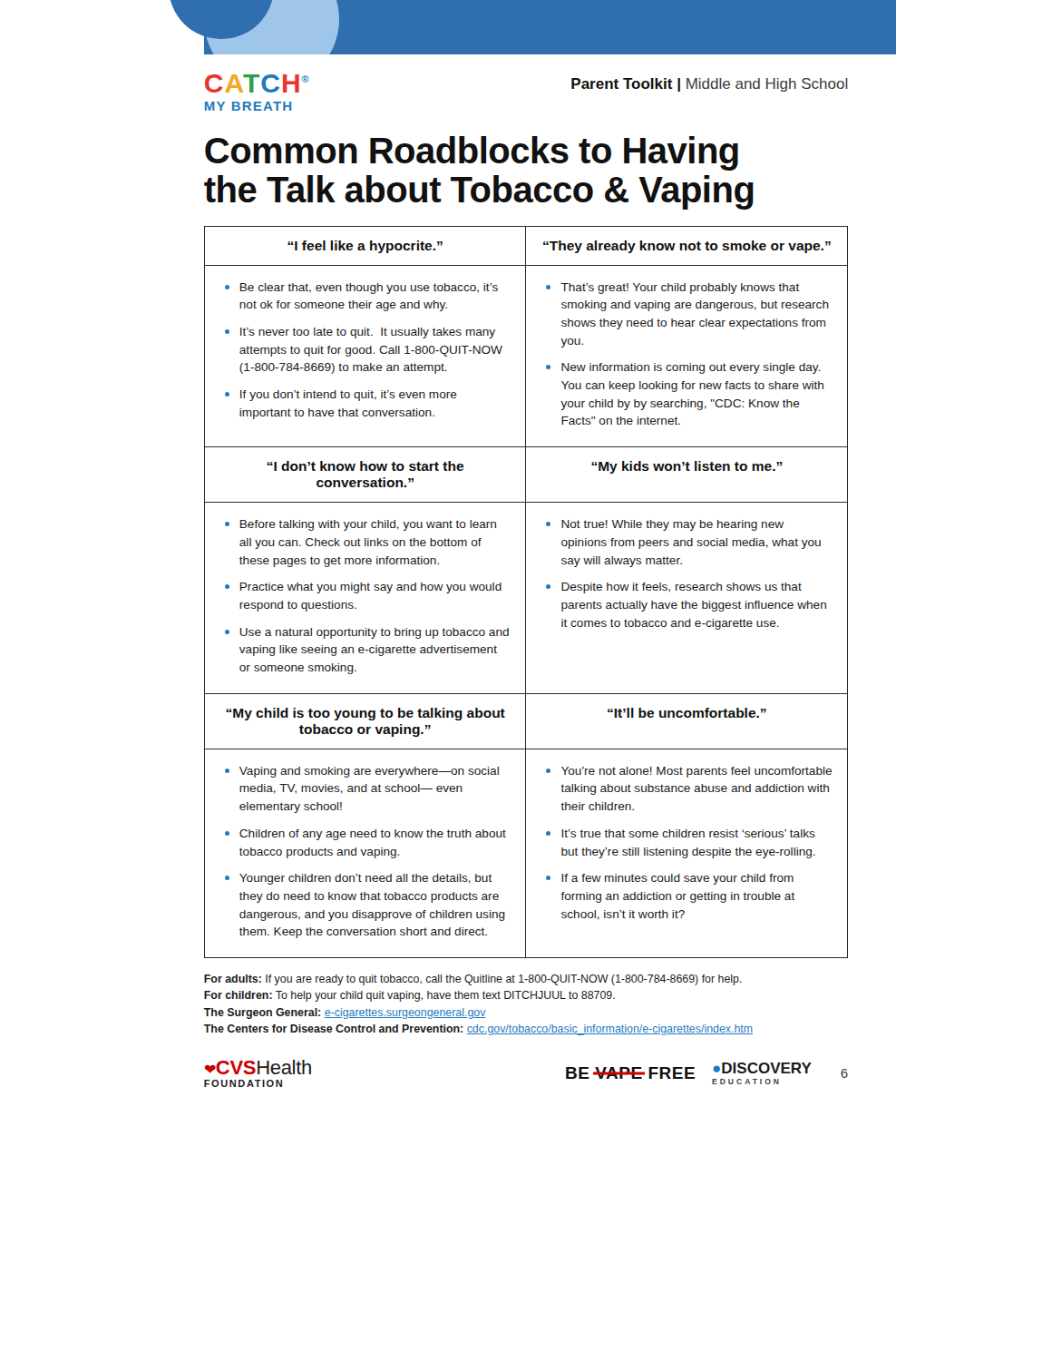CATCH®
MY BREATH
Parent Toolkit | Middle and High School
Common Roadblocks to Having
the Talk about Tobacco & Vaping
| “I feel like a hypocrite.” | “They already know not to smoke or vape.” |
| --- | --- |
| Be clear that, even though you use tobacco, it’s not ok for someone their age and why. It’s never too late to quit. It usually takes many attempts to quit for good. Call 1-800-QUIT-NOW (1-800-784-8669) to make an attempt. If you don’t intend to quit, it’s even more important to have that conversation. | That’s great! Your child probably knows that smoking and vaping are dangerous, but research shows they need to hear clear expectations from you. New information is coming out every single day. You can keep looking for new facts to share with your child by by searching, "CDC: Know the Facts" on the internet. |
| “I don’t know how to start the conversation.” | “My kids won’t listen to me.” |
| Before talking with your child, you want to learn all you can. Check out links on the bottom of these pages to get more information. Practice what you might say and how you would respond to questions. Use a natural opportunity to bring up tobacco and vaping like seeing an e-cigarette advertisement or someone smoking. | Not true! While they may be hearing new opinions from peers and social media, what you say will always matter. Despite how it feels, research shows us that parents actually have the biggest influence when it comes to tobacco and e-cigarette use. |
| “My child is too young to be talking about tobacco or vaping.” | “It’ll be uncomfortable.” |
| Vaping and smoking are everywhere—on social media, TV, movies, and at school— even elementary school! Children of any age need to know the truth about tobacco products and vaping. Younger children don’t need all the details, but they do need to know that tobacco products are dangerous, and you disapprove of children using them. Keep the conversation short and direct. | You're not alone! Most parents feel uncomfortable talking about substance abuse and addiction with their children. It’s true that some children resist ‘serious’ talks but they’re still listening despite the eye-rolling. If a few minutes could save your child from forming an addiction or getting in trouble at school, isn’t it worth it? |
For adults: If you are ready to quit tobacco, call the Quitline at 1-800-QUIT-NOW (1-800-784-8669) for help.
For children: To help your child quit vaping, have them text DITCHJUUL to 88709.
The Surgeon General: e-cigarettes.surgeongeneral.gov
The Centers for Disease Control and Prevention: cdc.gov/tobacco/basic_information/e-cigarettes/index.htm
❤CVSHealth
FOUNDATION
BE VAPE FREE
●DISCOVERYEDUCATION
6